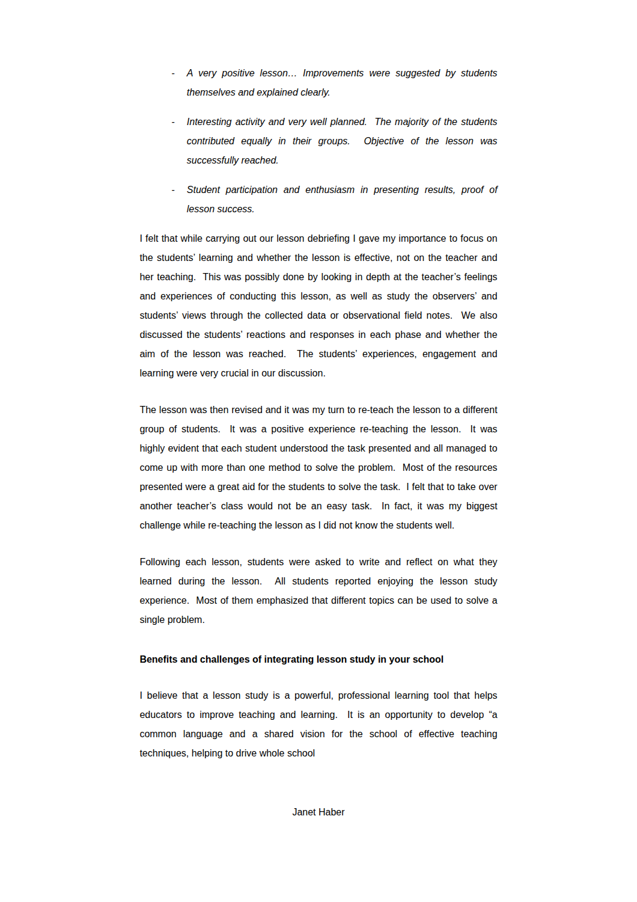A very positive lesson… Improvements were suggested by students themselves and explained clearly.
Interesting activity and very well planned. The majority of the students contributed equally in their groups. Objective of the lesson was successfully reached.
Student participation and enthusiasm in presenting results, proof of lesson success.
I felt that while carrying out our lesson debriefing I gave my importance to focus on the students’ learning and whether the lesson is effective, not on the teacher and her teaching. This was possibly done by looking in depth at the teacher’s feelings and experiences of conducting this lesson, as well as study the observers’ and students’ views through the collected data or observational field notes. We also discussed the students’ reactions and responses in each phase and whether the aim of the lesson was reached. The students’ experiences, engagement and learning were very crucial in our discussion.
The lesson was then revised and it was my turn to re-teach the lesson to a different group of students. It was a positive experience re-teaching the lesson. It was highly evident that each student understood the task presented and all managed to come up with more than one method to solve the problem. Most of the resources presented were a great aid for the students to solve the task. I felt that to take over another teacher’s class would not be an easy task. In fact, it was my biggest challenge while re-teaching the lesson as I did not know the students well.
Following each lesson, students were asked to write and reflect on what they learned during the lesson. All students reported enjoying the lesson study experience. Most of them emphasized that different topics can be used to solve a single problem.
Benefits and challenges of integrating lesson study in your school
I believe that a lesson study is a powerful, professional learning tool that helps educators to improve teaching and learning. It is an opportunity to develop “a common language and a shared vision for the school of effective teaching techniques, helping to drive whole school
Janet Haber